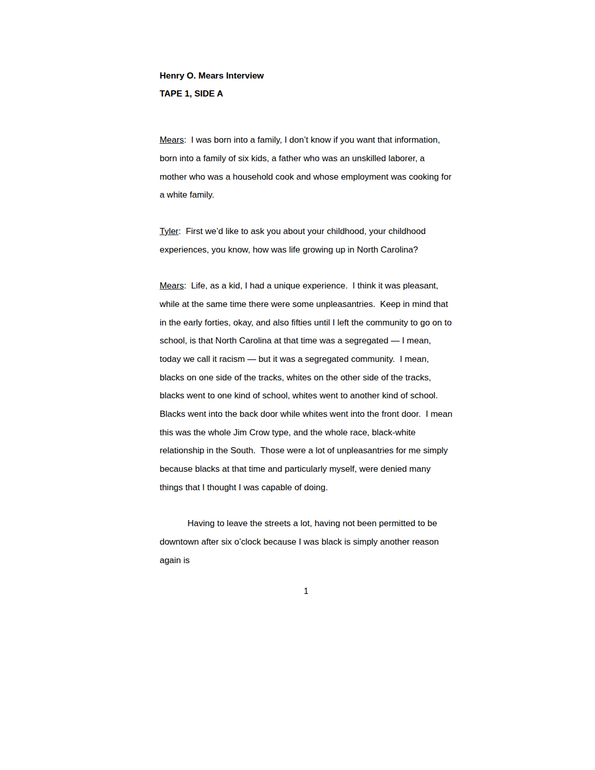Henry O. Mears Interview
TAPE 1, SIDE A
Mears: I was born into a family, I don’t know if you want that information, born into a family of six kids, a father who was an unskilled laborer, a mother who was a household cook and whose employment was cooking for a white family.
Tyler: First we’d like to ask you about your childhood, your childhood experiences, you know, how was life growing up in North Carolina?
Mears: Life, as a kid, I had a unique experience. I think it was pleasant, while at the same time there were some unpleasantries. Keep in mind that in the early forties, okay, and also fifties until I left the community to go on to school, is that North Carolina at that time was a segregated — I mean, today we call it racism — but it was a segregated community. I mean, blacks on one side of the tracks, whites on the other side of the tracks, blacks went to one kind of school, whites went to another kind of school. Blacks went into the back door while whites went into the front door. I mean this was the whole Jim Crow type, and the whole race, black-white relationship in the South. Those were a lot of unpleasantries for me simply because blacks at that time and particularly myself, were denied many things that I thought I was capable of doing.
Having to leave the streets a lot, having not been permitted to be downtown after six o’clock because I was black is simply another reason again is
1